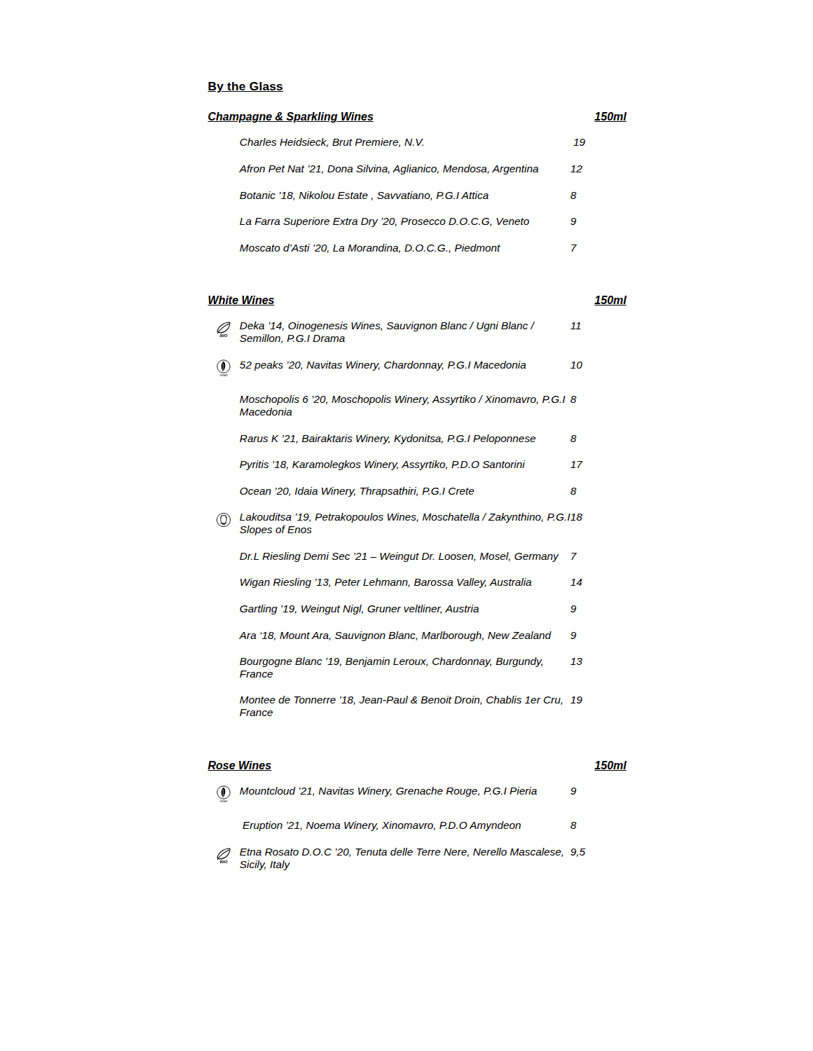By the Glass
| Champagne & Sparkling Wines | 150ml |
| | Charles Heidsieck, Brut Premiere, N.V. | 19 |
| | Afron Pet Nat ’21, Dona Silvina, Aglianico, Mendosa, Argentina | 12 |
| | Botanic ’18, Nikolou Estate , Savvatiano, P.G.I Attica | 8 |
| | La Farra Superiore Extra Dry ’20, Prosecco D.O.C.G, Veneto | 9 |
| | Moscato d’Asti ’20, La Morandina, D.O.C.G., Piedmont | 7 |
| White Wines | 150ml |
| BIO | Deka ’14, Oinogenesis Wines, Sauvignon Blanc / Ugni Blanc / Semillon, P.G.I Drama | 11 |
| VEGAN | 52 peaks ’20, Navitas Winery, Chardonnay, P.G.I Macedonia | 10 |
| | Moschopolis 6 ’20, Moschopolis Winery, Assyrtiko / Xinomavro, P.G.I Macedonia | 8 |
| | Rarus K ’21, Bairaktaris Winery, Kydonitsa, P.G.I Peloponnese | 8 |
| | Pyritis ’18, Karamolegkos Winery, Assyrtiko, P.D.O Santorini | 17 |
| | Ocean ’20, Idaia Winery, Thrapsathiri, P.G.I Crete | 8 |
| | Lakouditsa ’19, Petrakopoulos Wines, Moschatella / Zakynthino, P.G.I Slopes of Enos | 18 |
| | Dr.L Riesling Demi Sec ’21 – Weingut Dr. Loosen, Mosel, Germany | 7 |
| | Wigan Riesling ’13, Peter Lehmann, Barossa Valley, Australia | 14 |
| | Gartling ’19, Weingut Nigl, Gruner veltliner, Austria | 9 |
| | Ara ‘18, Mount Ara, Sauvignon Blanc, Marlborough, New Zealand | 9 |
| | Bourgogne Blanc ’19, Benjamin Leroux, Chardonnay, Burgundy, France | 13 |
| | Montee de Tonnerre ’18, Jean-Paul & Benoit Droin, Chablis 1er Cru, France | 19 |
| Rose Wines | 150ml |
| VEGAN | Mountcloud ’21, Navitas Winery, Grenache Rouge, P.G.I Pieria | 9 |
| | Eruption ’21, Noema Winery, Xinomavro, P.D.O Amyndeon | 8 |
| BIO | Etna Rosato D.O.C ’20, Tenuta delle Terre Nere, Nerello Mascalese, Sicily, Italy | 9,5 |